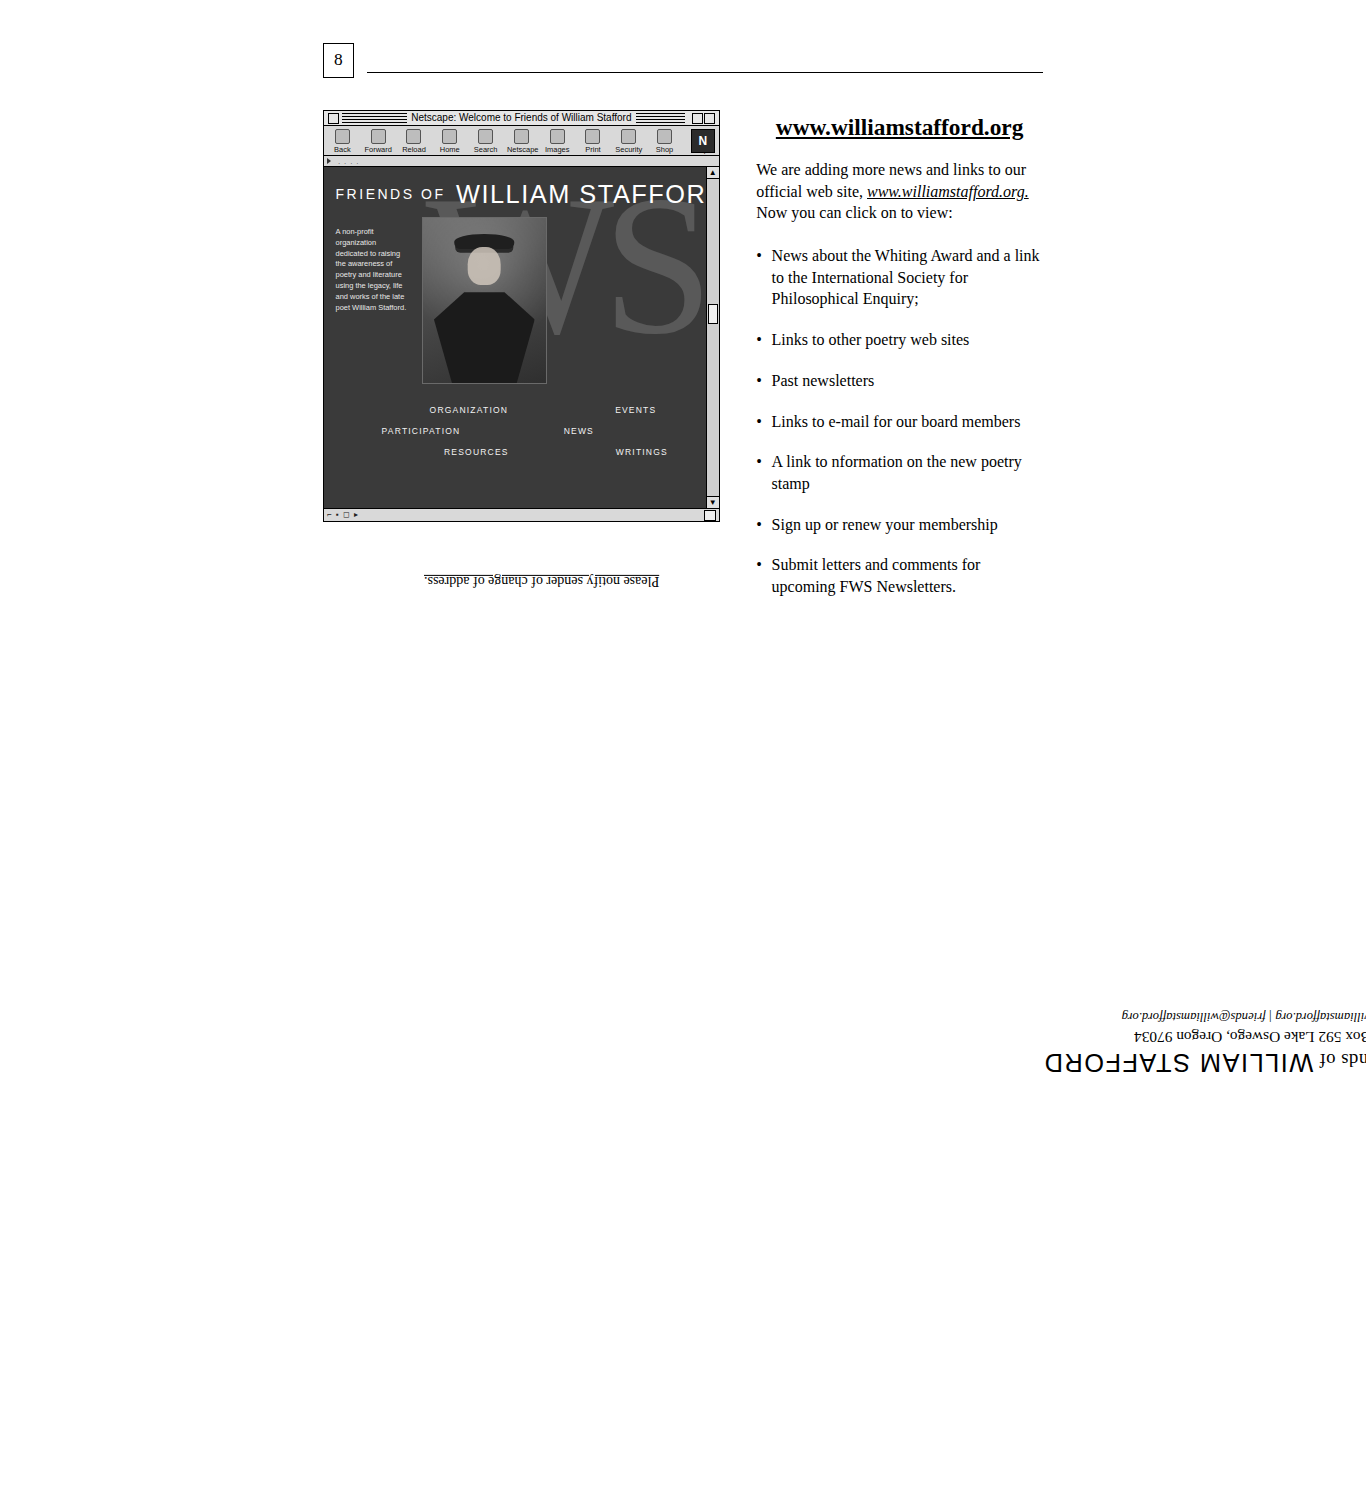8
Netscape: Welcome to Friends of William Stafford
Back
Forward
Reload
Home
Search
Netscape
Images
Print
Security
Shop
Stop
N
· · · ·
WS
FRIENDS OF WILLIAM STAFFORD
A non-profit organization dedicated to raising the awareness of poetry and literature using the legacy, life and works of the late poet William Stafford.
ORGANIZATION EVENTS
PARTICIPATION NEWS
RESOURCES WRITINGS
▲
▼
⌐ ▪ ◻ ▸
www.williamstafford.org
We are adding more news and links to our official web site, www.williamstafford.org. Now you can click on to view:
News about the Whiting Award and a link to the International Society for Philosophical Enquiry;
Links to other poetry web sites
Past newsletters
Links to e-mail for our board members
A link to nformation on the new poetry stamp
Sign up or renew your membership
Submit letters and comments for upcoming FWS Newsletters.
Please notify sender of change of address.
Friends of WILLIAM STAFFORD
P.O. Box 592 Lake Oswego, Oregon 97034
www.williamstafford.org | friends@williamstafford.org